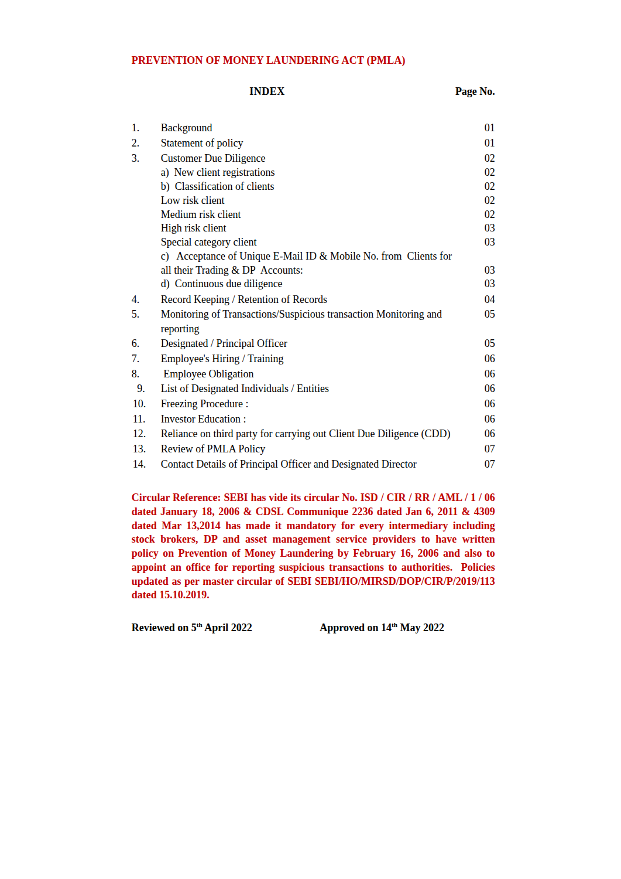PREVENTION OF MONEY LAUNDERING ACT (PMLA)
INDEX Page No.
| 1. | Background | 01 |
| 2. | Statement of policy | 01 |
| 3. | Customer Due Diligence | 02 |
| | a) New client registrations | 02 |
| | b) Classification of clients | 02 |
| | Low risk client | 02 |
| | Medium risk client | 02 |
| | High risk client | 03 |
| | Special category client | 03 |
| | c) Acceptance of Unique E-Mail ID & Mobile No. from Clients for | |
| | all their Trading & DP Accounts: | 03 |
| | d) Continuous due diligence | 03 |
| 4. | Record Keeping / Retention of Records | 04 |
| 5. | Monitoring of Transactions/Suspicious transaction Monitoring and reporting | 05 |
| 6. | Designated / Principal Officer | 05 |
| 7. | Employee's Hiring / Training | 06 |
| 8. | Employee Obligation | 06 |
| 9. | List of Designated Individuals / Entities | 06 |
| 10. | Freezing Procedure : | 06 |
| 11. | Investor Education : | 06 |
| 12. | Reliance on third party for carrying out Client Due Diligence (CDD) | 06 |
| 13. | Review of PMLA Policy | 07 |
| 14. | Contact Details of Principal Officer and Designated Director | 07 |
Circular Reference: SEBI has vide its circular No. ISD / CIR / RR / AML / 1 / 06 dated January 18, 2006 & CDSL Communique 2236 dated Jan 6, 2011 & 4309 dated Mar 13,2014 has made it mandatory for every intermediary including stock brokers, DP and asset management service providers to have written policy on Prevention of Money Laundering by February 16, 2006 and also to appoint an office for reporting suspicious transactions to authorities. Policies updated as per master circular of SEBI SEBI/HO/MIRSD/DOP/CIR/P/2019/113 dated 15.10.2019.
Reviewed on 5th April 2022 Approved on 14th May 2022